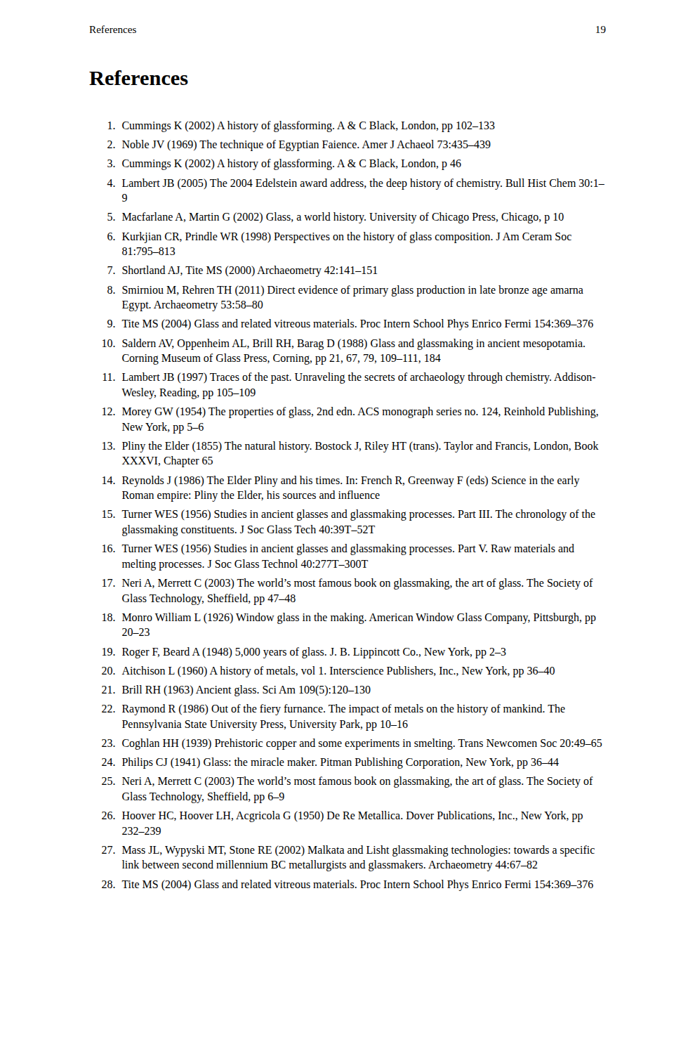References 19
References
Cummings K (2002) A history of glassforming. A & C Black, London, pp 102–133
Noble JV (1969) The technique of Egyptian Faience. Amer J Achaeol 73:435–439
Cummings K (2002) A history of glassforming. A & C Black, London, p 46
Lambert JB (2005) The 2004 Edelstein award address, the deep history of chemistry. Bull Hist Chem 30:1–9
Macfarlane A, Martin G (2002) Glass, a world history. University of Chicago Press, Chicago, p 10
Kurkjian CR, Prindle WR (1998) Perspectives on the history of glass composition. J Am Ceram Soc 81:795–813
Shortland AJ, Tite MS (2000) Archaeometry 42:141–151
Smirniou M, Rehren TH (2011) Direct evidence of primary glass production in late bronze age amarna Egypt. Archaeometry 53:58–80
Tite MS (2004) Glass and related vitreous materials. Proc Intern School Phys Enrico Fermi 154:369–376
Saldern AV, Oppenheim AL, Brill RH, Barag D (1988) Glass and glassmaking in ancient mesopotamia. Corning Museum of Glass Press, Corning, pp 21, 67, 79, 109–111, 184
Lambert JB (1997) Traces of the past. Unraveling the secrets of archaeology through chemistry. Addison-Wesley, Reading, pp 105–109
Morey GW (1954) The properties of glass, 2nd edn. ACS monograph series no. 124, Reinhold Publishing, New York, pp 5–6
Pliny the Elder (1855) The natural history. Bostock J, Riley HT (trans). Taylor and Francis, London, Book XXXVI, Chapter 65
Reynolds J (1986) The Elder Pliny and his times. In: French R, Greenway F (eds) Science in the early Roman empire: Pliny the Elder, his sources and influence
Turner WES (1956) Studies in ancient glasses and glassmaking processes. Part III. The chronology of the glassmaking constituents. J Soc Glass Tech 40:39T–52T
Turner WES (1956) Studies in ancient glasses and glassmaking processes. Part V. Raw materials and melting processes. J Soc Glass Technol 40:277T–300T
Neri A, Merrett C (2003) The world’s most famous book on glassmaking, the art of glass. The Society of Glass Technology, Sheffield, pp 47–48
Monro William L (1926) Window glass in the making. American Window Glass Company, Pittsburgh, pp 20–23
Roger F, Beard A (1948) 5,000 years of glass. J. B. Lippincott Co., New York, pp 2–3
Aitchison L (1960) A history of metals, vol 1. Interscience Publishers, Inc., New York, pp 36–40
Brill RH (1963) Ancient glass. Sci Am 109(5):120–130
Raymond R (1986) Out of the fiery furnance. The impact of metals on the history of mankind. The Pennsylvania State University Press, University Park, pp 10–16
Coghlan HH (1939) Prehistoric copper and some experiments in smelting. Trans Newcomen Soc 20:49–65
Philips CJ (1941) Glass: the miracle maker. Pitman Publishing Corporation, New York, pp 36–44
Neri A, Merrett C (2003) The world’s most famous book on glassmaking, the art of glass. The Society of Glass Technology, Sheffield, pp 6–9
Hoover HC, Hoover LH, Acgricola G (1950) De Re Metallica. Dover Publications, Inc., New York, pp 232–239
Mass JL, Wypyski MT, Stone RE (2002) Malkata and Lisht glassmaking technologies: towards a specific link between second millennium BC metallurgists and glassmakers. Archaeometry 44:67–82
Tite MS (2004) Glass and related vitreous materials. Proc Intern School Phys Enrico Fermi 154:369–376